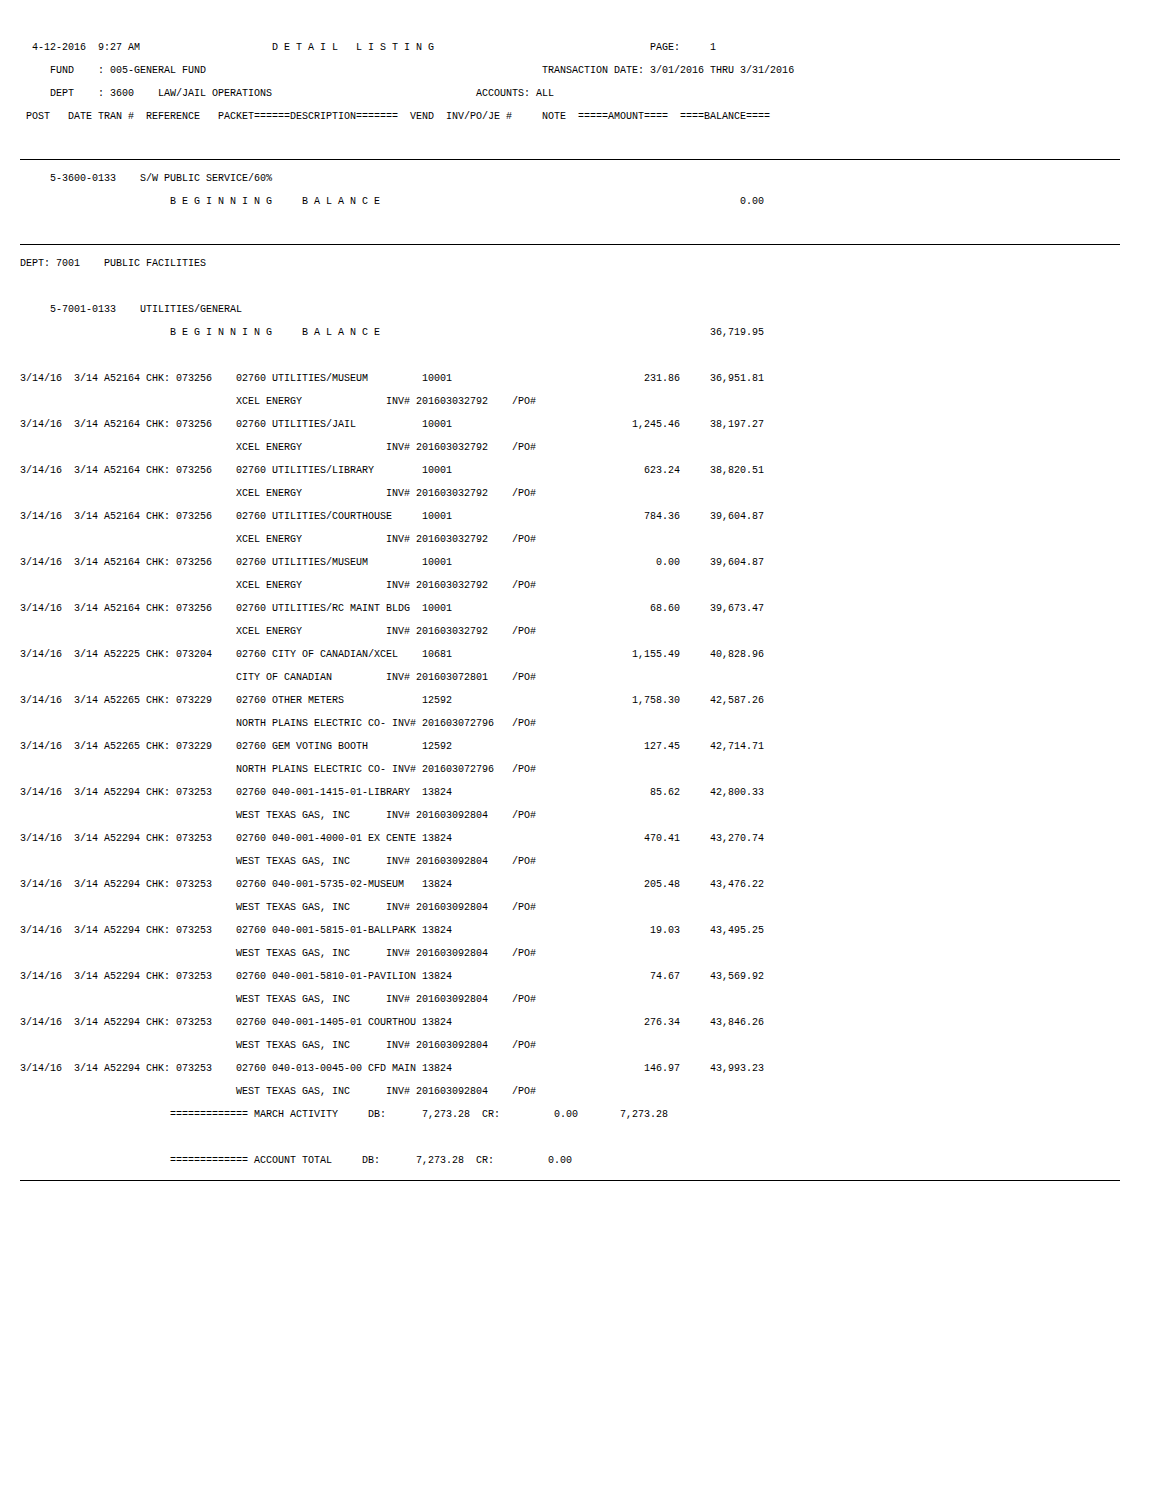4-12-2016 9:27 AM D E T A I L L I S T I N G PAGE: 1 FUND : 005-GENERAL FUND TRANSACTION DATE: 3/01/2016 THRU 3/31/2016 DEPT : 3600 LAW/JAIL OPERATIONS ACCOUNTS: ALL POST DATE TRAN # REFERENCE PACKET======DESCRIPTION======= VEND INV/PO/JE # NOTE =====AMOUNT==== ====BALANCE====
5-3600-0133 S/W PUBLIC SERVICE/60% B E G I N N I N G B A L A N C E 0.00
DEPT: 7001 PUBLIC FACILITIES 5-7001-0133 UTILITIES/GENERAL B E G I N N I N G B A L A N C E 36,719.95 3/14/16 3/14 A52164 CHK: 073256 02760 UTILITIES/MUSEUM 10001 231.86 36,951.81 XCEL ENERGY INV# 201603032792 /PO# 3/14/16 3/14 A52164 CHK: 073256 02760 UTILITIES/JAIL 10001 1,245.46 38,197.27 XCEL ENERGY INV# 201603032792 /PO# 3/14/16 3/14 A52164 CHK: 073256 02760 UTILITIES/LIBRARY 10001 623.24 38,820.51 XCEL ENERGY INV# 201603032792 /PO# 3/14/16 3/14 A52164 CHK: 073256 02760 UTILITIES/COURTHOUSE 10001 784.36 39,604.87 XCEL ENERGY INV# 201603032792 /PO# 3/14/16 3/14 A52164 CHK: 073256 02760 UTILITIES/MUSEUM 10001 0.00 39,604.87 XCEL ENERGY INV# 201603032792 /PO# 3/14/16 3/14 A52164 CHK: 073256 02760 UTILITIES/RC MAINT BLDG 10001 68.60 39,673.47 XCEL ENERGY INV# 201603032792 /PO# 3/14/16 3/14 A52225 CHK: 073204 02760 CITY OF CANADIAN/XCEL 10681 1,155.49 40,828.96 CITY OF CANADIAN INV# 201603072801 /PO# 3/14/16 3/14 A52265 CHK: 073229 02760 OTHER METERS 12592 1,758.30 42,587.26 NORTH PLAINS ELECTRIC CO- INV# 201603072796 /PO# 3/14/16 3/14 A52265 CHK: 073229 02760 GEM VOTING BOOTH 12592 127.45 42,714.71 NORTH PLAINS ELECTRIC CO- INV# 201603072796 /PO# 3/14/16 3/14 A52294 CHK: 073253 02760 040-001-1415-01-LIBRARY 13824 85.62 42,800.33 WEST TEXAS GAS, INC INV# 201603092804 /PO# 3/14/16 3/14 A52294 CHK: 073253 02760 040-001-4000-01 EX CENTE 13824 470.41 43,270.74 WEST TEXAS GAS, INC INV# 201603092804 /PO# 3/14/16 3/14 A52294 CHK: 073253 02760 040-001-5735-02-MUSEUM 13824 205.48 43,476.22 WEST TEXAS GAS, INC INV# 201603092804 /PO# 3/14/16 3/14 A52294 CHK: 073253 02760 040-001-5815-01-BALLPARK 13824 19.03 43,495.25 WEST TEXAS GAS, INC INV# 201603092804 /PO# 3/14/16 3/14 A52294 CHK: 073253 02760 040-001-5810-01-PAVILION 13824 74.67 43,569.92 WEST TEXAS GAS, INC INV# 201603092804 /PO# 3/14/16 3/14 A52294 CHK: 073253 02760 040-001-1405-01 COURTHOU 13824 276.34 43,846.26 WEST TEXAS GAS, INC INV# 201603092804 /PO# 3/14/16 3/14 A52294 CHK: 073253 02760 040-013-0045-00 CFD MAIN 13824 146.97 43,993.23 WEST TEXAS GAS, INC INV# 201603092804 /PO# ============= MARCH ACTIVITY DB: 7,273.28 CR: 0.00 7,273.28 ============= ACCOUNT TOTAL DB: 7,273.28 CR: 0.00